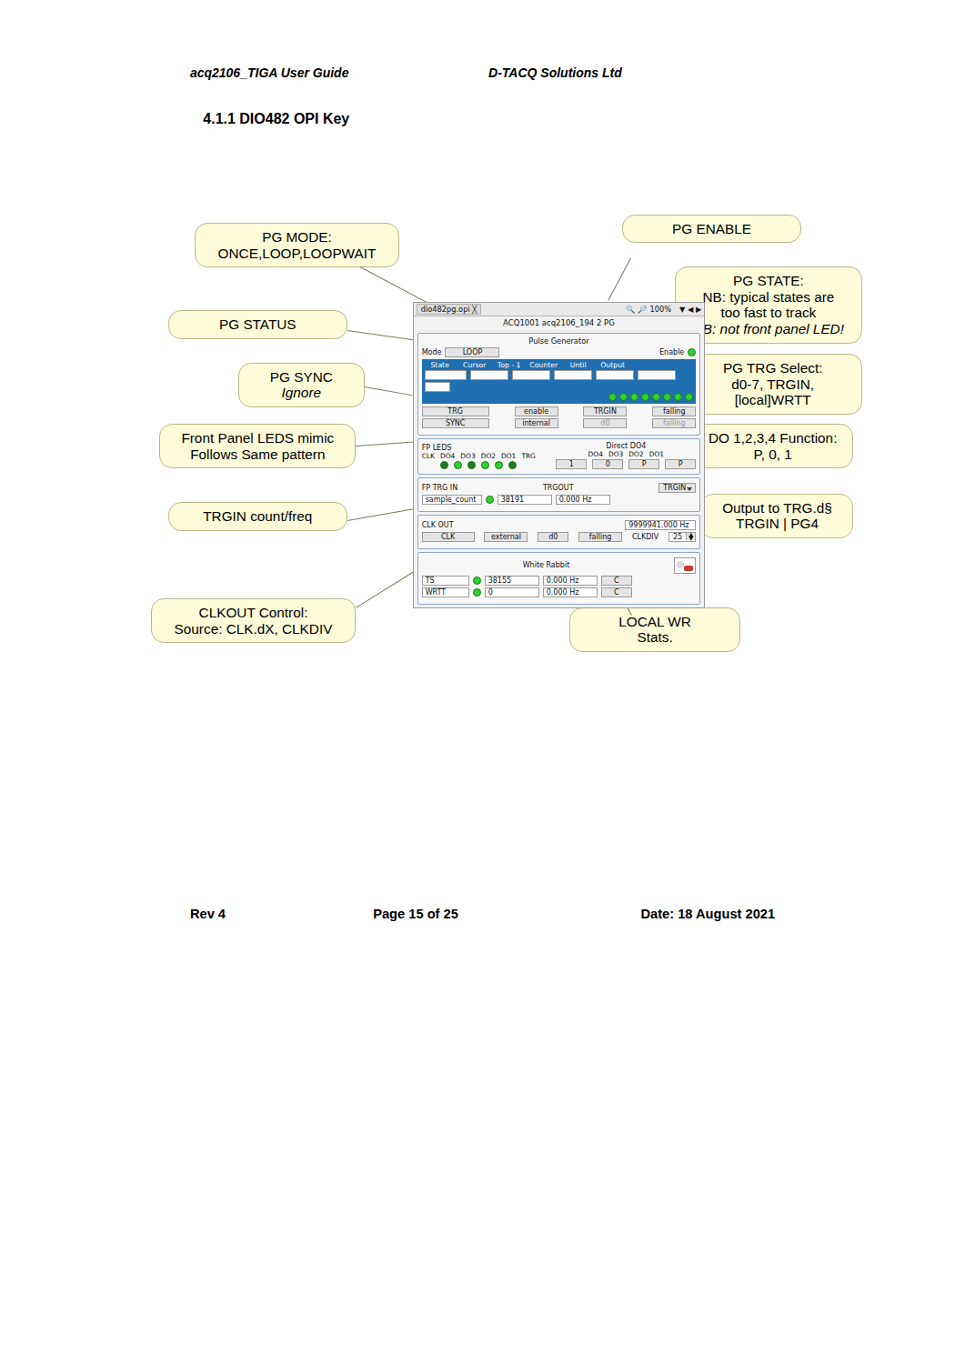acq2106_TIGA User Guide D-TACQ Solutions Ltd
4.1.1 DIO482 OPI Key
PG MODE:
ONCE,LOOP,LOOPWAIT
PG STATUS
PG SYNC
Ignore
Front Panel LEDS mimic
Follows Same pattern
TRGIN count/freq
CLKOUT Control:
Source: CLK.dX, CLKDIV
PG ENABLE
PG STATE:
NB: typical states are
too fast to track
NB: not front panel LED!
PG TRG Select:
d0-7, TRGIN, [local]WRTT
DO 1,2,3,4 Function:
P, 0, 1
Output to TRG.d§
TRGIN | PG4
LOCAL WR
Stats.
dio482pg.opi ╳
🔍🔎100% ▼ ◀ ▶
ACQ1001 acq2106_194 2 PG
Pulse Generator
Mode LOOP
Enable
State Cursor Top - 1 Counter Until Output
RUN_GPG 0 9 70298 999 0
none
TRG enable TRGIN falling
SYNC internal d0 falling
FP LEDS
CLK DO4 DO3 DO2 DO1 TRG
Direct DO4
DO4 DO3 DO2 DO1
10 PP
FP TRG IN TRGOUT TRGIN
sample_count 38191 0.000 Hz
CLK OUT 9999941.000 Hz
CLK external d0 falling CLKDIV 25▲▼
White Rabbit
TS 38155 0.000 Hz C
WRTT 0 0.000 Hz C
Rev 4 Page 15 of 25 Date: 18 August 2021